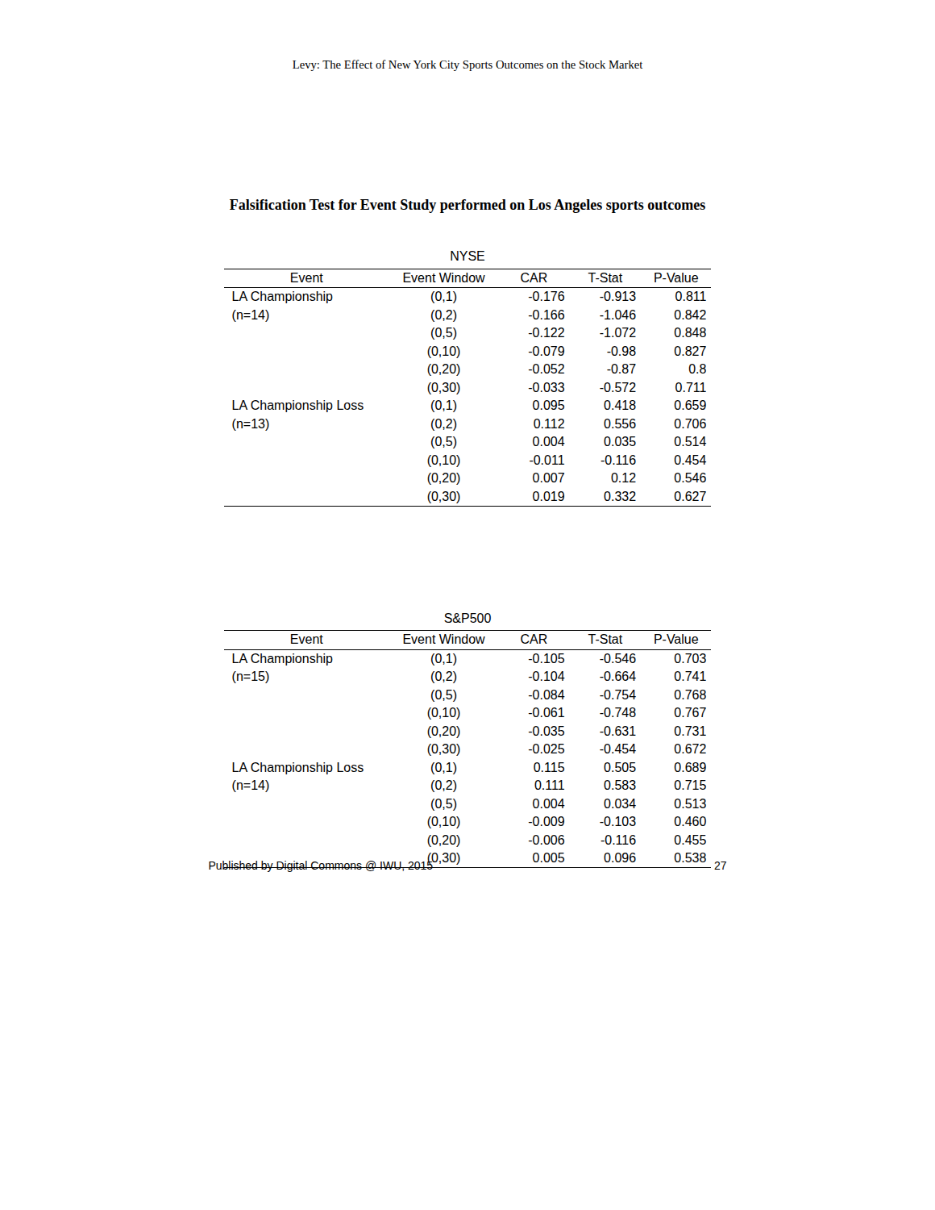Levy: The Effect of New York City Sports Outcomes on the Stock Market
Falsification Test for Event Study performed on Los Angeles sports outcomes
NYSE
| Event | Event Window | CAR | T-Stat | P-Value |
| --- | --- | --- | --- | --- |
| LA Championship | (0,1) | -0.176 | -0.913 | 0.811 |
| (n=14) | (0,2) | -0.166 | -1.046 | 0.842 |
| | (0,5) | -0.122 | -1.072 | 0.848 |
| | (0,10) | -0.079 | -0.98 | 0.827 |
| | (0,20) | -0.052 | -0.87 | 0.8 |
| | (0,30) | -0.033 | -0.572 | 0.711 |
| LA Championship Loss | (0,1) | 0.095 | 0.418 | 0.659 |
| (n=13) | (0,2) | 0.112 | 0.556 | 0.706 |
| | (0,5) | 0.004 | 0.035 | 0.514 |
| | (0,10) | -0.011 | -0.116 | 0.454 |
| | (0,20) | 0.007 | 0.12 | 0.546 |
| | (0,30) | 0.019 | 0.332 | 0.627 |
S&P500
| Event | Event Window | CAR | T-Stat | P-Value |
| --- | --- | --- | --- | --- |
| LA Championship | (0,1) | -0.105 | -0.546 | 0.703 |
| (n=15) | (0,2) | -0.104 | -0.664 | 0.741 |
| | (0,5) | -0.084 | -0.754 | 0.768 |
| | (0,10) | -0.061 | -0.748 | 0.767 |
| | (0,20) | -0.035 | -0.631 | 0.731 |
| | (0,30) | -0.025 | -0.454 | 0.672 |
| LA Championship Loss | (0,1) | 0.115 | 0.505 | 0.689 |
| (n=14) | (0,2) | 0.111 | 0.583 | 0.715 |
| | (0,5) | 0.004 | 0.034 | 0.513 |
| | (0,10) | -0.009 | -0.103 | 0.460 |
| | (0,20) | -0.006 | -0.116 | 0.455 |
| | (0,30) | 0.005 | 0.096 | 0.538 |
Published by Digital Commons @ IWU, 2015 27